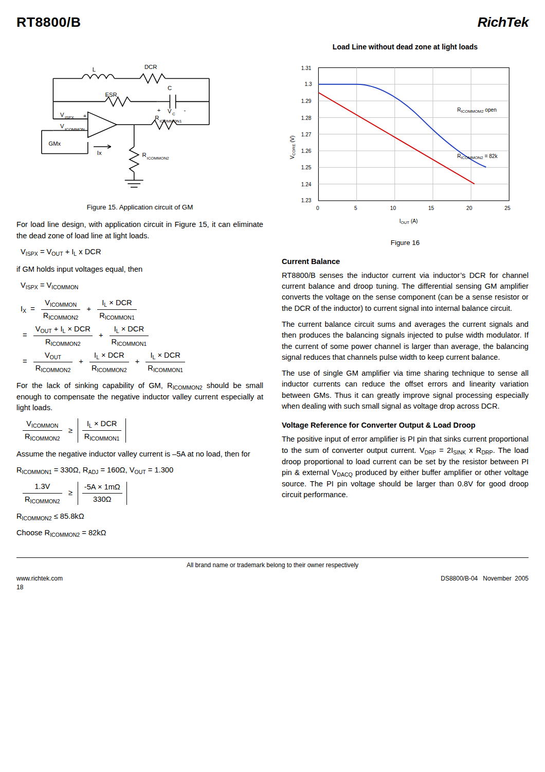RT8800/B
RichTek
L DCR C + V C - ESR V ISPX V ICOMMON + - GMx Ix R ICOMMON1 R ICOMMON2
Figure 15. Application circuit of GM
For load line design, with application circuit in Figure 15, it can eliminate the dead zone of load line at light loads.
VISPX = VOUT + IL x DCR
if GM holds input voltages equal, then
VISPX = VICOMMON
IX = VICOMMON RICOMMON2 + IL × DCR RICOMMON1
= VOUT + IL × DCR RICOMMON2 + IL × DCR RICOMMON1
= VOUT RICOMMON2 + IL × DCR RICOMMON2 + IL × DCR RICOMMON1
For the lack of sinking capability of GM, RICOMMON2 should be small enough to compensate the negative inductor valley current especially at light loads.
VICOMMON RICOMMON2 ≥ IL × DCR RICOMMON1
Assume the negative inductor valley current is –5A at no load, then for
RICOMMON1 = 330Ω, RADJ = 160Ω, VOUT = 1.300
1.3V RICOMMON2 ≥ -5A × 1mΩ 330Ω
RICOMMON2 ≤ 85.8kΩ
Choose RICOMMON2 = 82kΩ
Load Line without dead zone at light loads
1.31 1.3 1.29 1.28 1.27 1.26 1.25 1.24 1.23 0 5 10 15 20 25 IOUT (A) RICOMMOM2 open RICOMMON2 = 82k VCORE (V)
Figure 16
Current Balance
RT8800/B senses the inductor current via inductor’s DCR for channel current balance and droop tuning. The differential sensing GM amplifier converts the voltage on the sense component (can be a sense resistor or the DCR of the inductor) to current signal into internal balance circuit.
The current balance circuit sums and averages the current signals and then produces the balancing signals injected to pulse width modulator. If the current of some power channel is larger than average, the balancing signal reduces that channels pulse width to keep current balance.
The use of single GM amplifier via time sharing technique to sense all inductor currents can reduce the offset errors and linearity variation between GMs. Thus it can greatly improve signal processing especially when dealing with such small signal as voltage drop across DCR.
Voltage Reference for Converter Output & Load Droop
The positive input of error amplifier is PI pin that sinks current proportional to the sum of converter output current. VDRP = 2ISINK x RDRP. The load droop proportional to load current can be set by the resistor between PI pin & external VDACQ produced by either buffer amplifier or other voltage source. The PI pin voltage should be larger than 0.8V for good droop circuit performance.
All brand name or trademark belong to their owner respectively
www.richtek.com
DS8800/B-04 November 2005
18